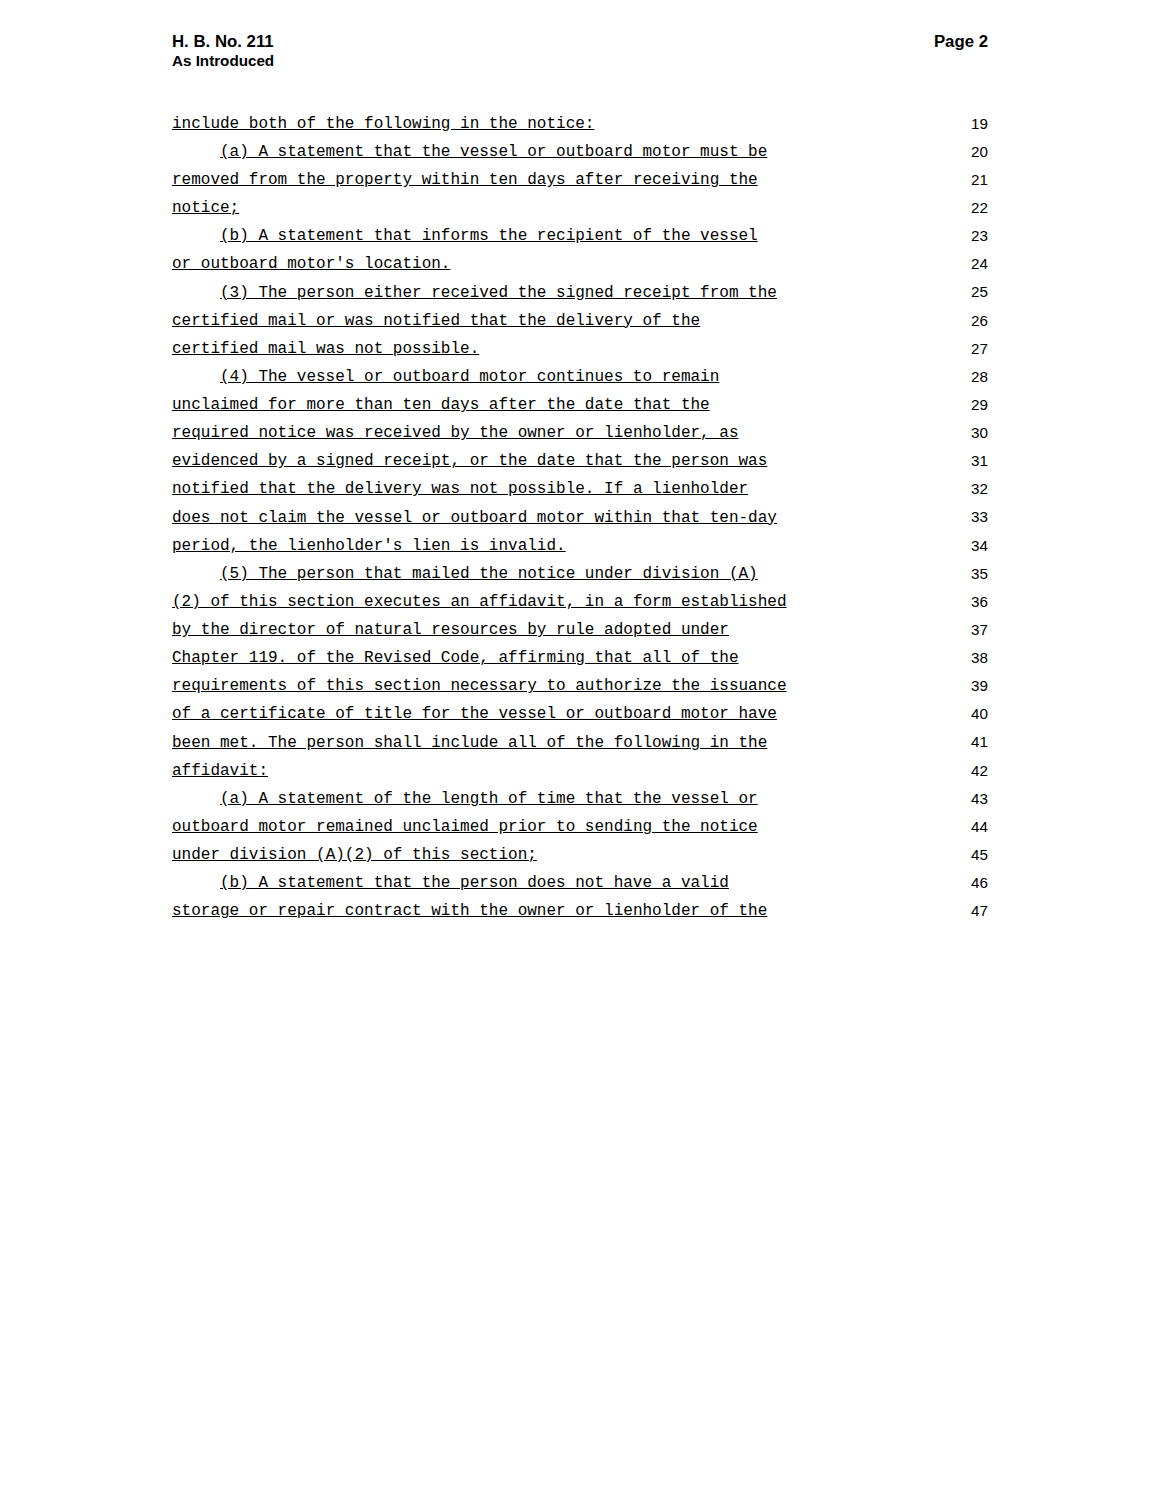Page 2
H. B. No. 211
As Introduced
| include both of the following in the notice: | 19 |
| (a) A statement that the vessel or outboard motor must be | 20 |
| removed from the property within ten days after receiving the | 21 |
| notice; | 22 |
| (b) A statement that informs the recipient of the vessel | 23 |
| or outboard motor's location. | 24 |
| (3) The person either received the signed receipt from the | 25 |
| certified mail or was notified that the delivery of the | 26 |
| certified mail was not possible. | 27 |
| (4) The vessel or outboard motor continues to remain | 28 |
| unclaimed for more than ten days after the date that the | 29 |
| required notice was received by the owner or lienholder, as | 30 |
| evidenced by a signed receipt, or the date that the person was | 31 |
| notified that the delivery was not possible. If a lienholder | 32 |
| does not claim the vessel or outboard motor within that ten-day | 33 |
| period, the lienholder's lien is invalid. | 34 |
| (5) The person that mailed the notice under division (A) | 35 |
| (2) of this section executes an affidavit, in a form established | 36 |
| by the director of natural resources by rule adopted under | 37 |
| Chapter 119. of the Revised Code, affirming that all of the | 38 |
| requirements of this section necessary to authorize the issuance | 39 |
| of a certificate of title for the vessel or outboard motor have | 40 |
| been met. The person shall include all of the following in the | 41 |
| affidavit: | 42 |
| (a) A statement of the length of time that the vessel or | 43 |
| outboard motor remained unclaimed prior to sending the notice | 44 |
| under division (A)(2) of this section; | 45 |
| (b) A statement that the person does not have a valid | 46 |
| storage or repair contract with the owner or lienholder of the | 47 |